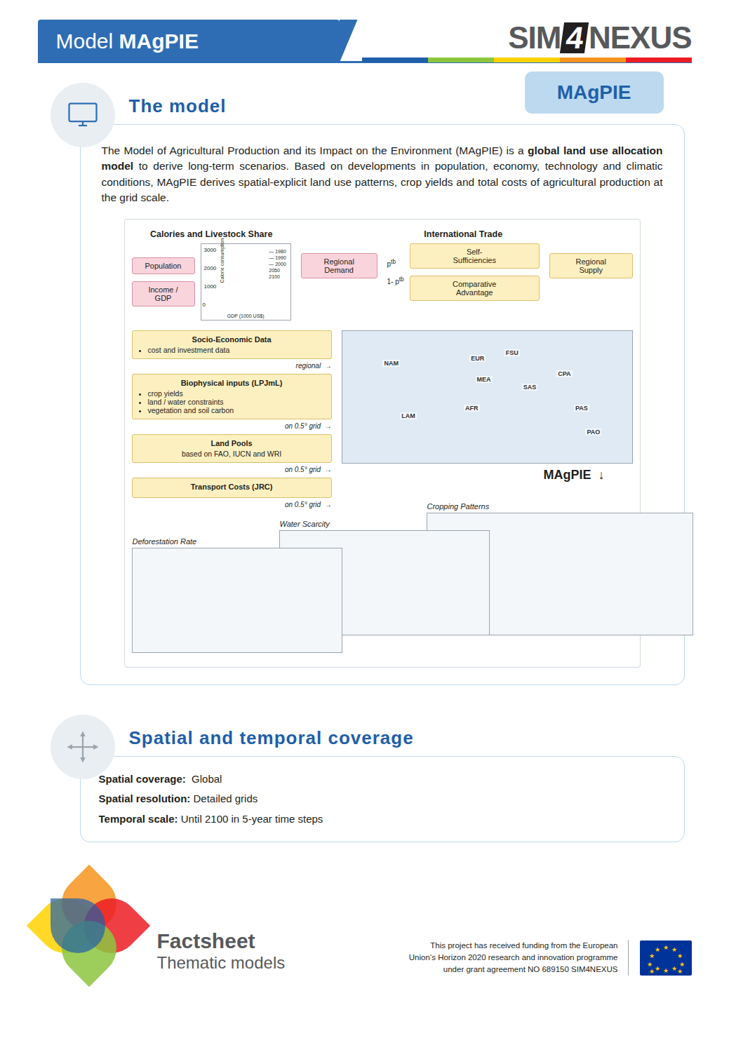Model MAgPIE
SIM4 NEXUS
MAgPIE
The model
The Model of Agricultural Production and its Impact on the Environment (MAgPIE) is a global land use allocation model to derive long-term scenarios. Based on developments in population, economy, technology and climatic conditions, MAgPIE derives spatial-explicit land use patterns, crop yields and total costs of agricultural production at the grid scale.
Calories and Livestock Share
Population
Income /
GDP
3000
2000
1000
0
Calorie consumption
GDP (1000 US$)
— 1980
— 1990
— 2000 2050
2100
Regional
Demand
International Trade
ptb
1- ptb
Self-
Sufficiencies
Comparative
Advantage
Regional
Supply
Socio-Economic Data
cost and investment data
regional →
Biophysical inputs (LPJmL)
crop yields
land / water constraints
vegetation and soil carbon
on 0.5° grid →
Land Pools
based on FAO, IUCN and WRI
on 0.5° grid →
Transport Costs (JRC)
on 0.5° grid →
NAM EUR FSU CPA MEA SAS AFR LAM PAS PAO
MAgPIE ↓
Cropping Patterns
Water Scarcity
Deforestation Rate
Spatial and temporal coverage
Spatial coverage: Global
Spatial resolution: Detailed grids
Temporal scale: Until 2100 in 5-year time steps
Factsheet
Thematic models
This project has received funding from the European
Union’s Horizon 2020 research and innovation programme
under grant agreement NO 689150 SIM4NEXUS
★ ★ ★ ★ ★ ★ ★ ★ ★ ★ ★ ★